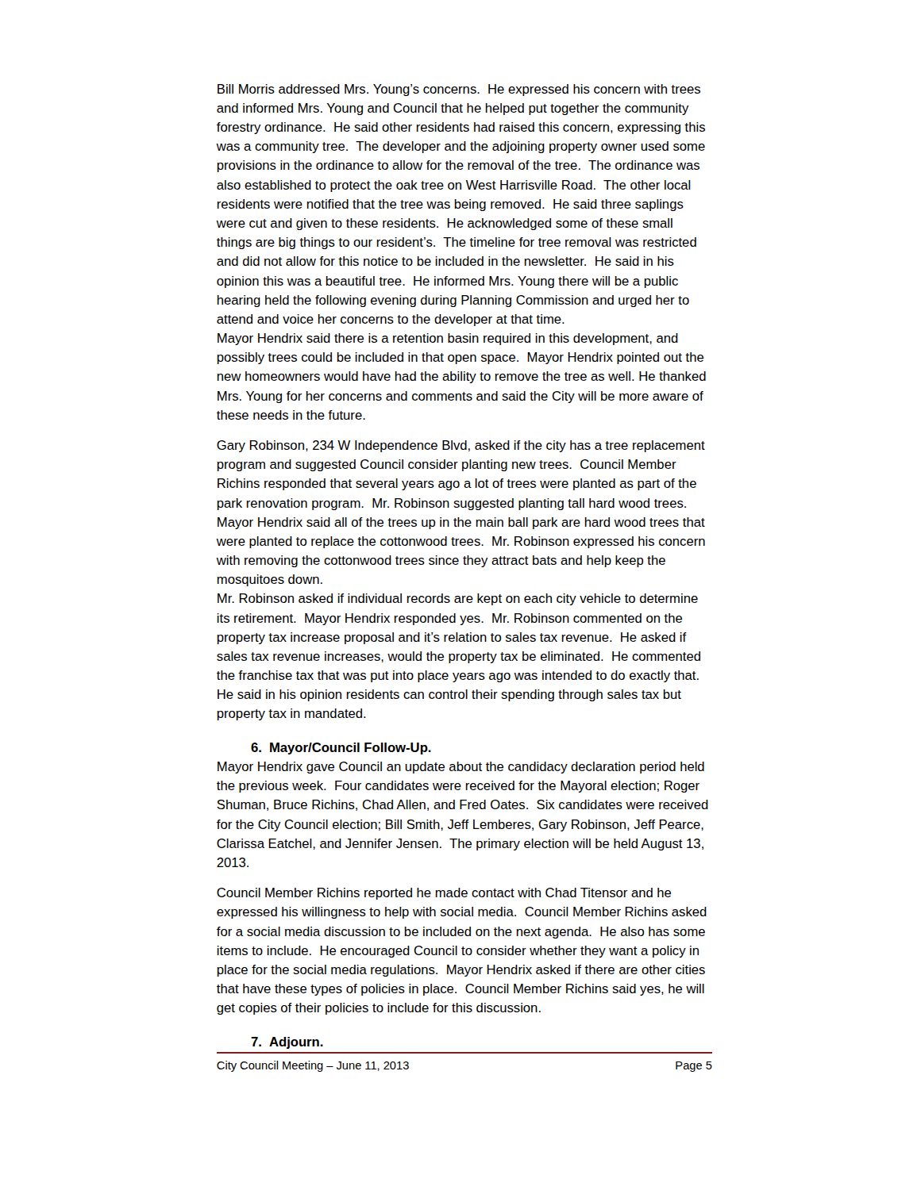Bill Morris addressed Mrs. Young’s concerns. He expressed his concern with trees and informed Mrs. Young and Council that he helped put together the community forestry ordinance. He said other residents had raised this concern, expressing this was a community tree. The developer and the adjoining property owner used some provisions in the ordinance to allow for the removal of the tree. The ordinance was also established to protect the oak tree on West Harrisville Road. The other local residents were notified that the tree was being removed. He said three saplings were cut and given to these residents. He acknowledged some of these small things are big things to our resident’s. The timeline for tree removal was restricted and did not allow for this notice to be included in the newsletter. He said in his opinion this was a beautiful tree. He informed Mrs. Young there will be a public hearing held the following evening during Planning Commission and urged her to attend and voice her concerns to the developer at that time.
Mayor Hendrix said there is a retention basin required in this development, and possibly trees could be included in that open space. Mayor Hendrix pointed out the new homeowners would have had the ability to remove the tree as well. He thanked Mrs. Young for her concerns and comments and said the City will be more aware of these needs in the future.
Gary Robinson, 234 W Independence Blvd, asked if the city has a tree replacement program and suggested Council consider planting new trees. Council Member Richins responded that several years ago a lot of trees were planted as part of the park renovation program. Mr. Robinson suggested planting tall hard wood trees. Mayor Hendrix said all of the trees up in the main ball park are hard wood trees that were planted to replace the cottonwood trees. Mr. Robinson expressed his concern with removing the cottonwood trees since they attract bats and help keep the mosquitoes down.
Mr. Robinson asked if individual records are kept on each city vehicle to determine its retirement. Mayor Hendrix responded yes. Mr. Robinson commented on the property tax increase proposal and it’s relation to sales tax revenue. He asked if sales tax revenue increases, would the property tax be eliminated. He commented the franchise tax that was put into place years ago was intended to do exactly that. He said in his opinion residents can control their spending through sales tax but property tax in mandated.
6. Mayor/Council Follow-Up.
Mayor Hendrix gave Council an update about the candidacy declaration period held the previous week. Four candidates were received for the Mayoral election; Roger Shuman, Bruce Richins, Chad Allen, and Fred Oates. Six candidates were received for the City Council election; Bill Smith, Jeff Lemberes, Gary Robinson, Jeff Pearce, Clarissa Eatchel, and Jennifer Jensen. The primary election will be held August 13, 2013.
Council Member Richins reported he made contact with Chad Titensor and he expressed his willingness to help with social media. Council Member Richins asked for a social media discussion to be included on the next agenda. He also has some items to include. He encouraged Council to consider whether they want a policy in place for the social media regulations. Mayor Hendrix asked if there are other cities that have these types of policies in place. Council Member Richins said yes, he will get copies of their policies to include for this discussion.
7. Adjourn.
City Council Meeting – June 11, 2013
Page 5